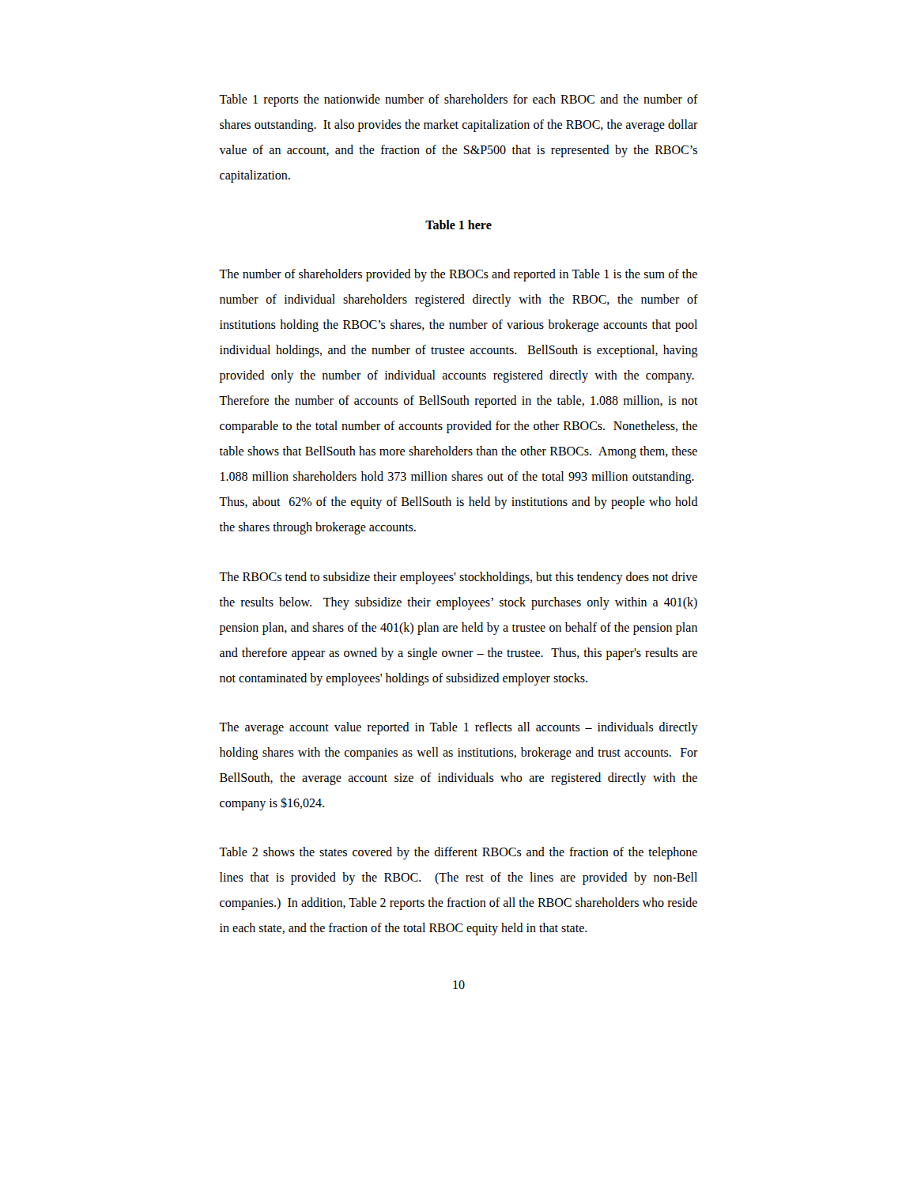Table 1 reports the nationwide number of shareholders for each RBOC and the number of shares outstanding. It also provides the market capitalization of the RBOC, the average dollar value of an account, and the fraction of the S&P500 that is represented by the RBOC’s capitalization.
Table 1 here
The number of shareholders provided by the RBOCs and reported in Table 1 is the sum of the number of individual shareholders registered directly with the RBOC, the number of institutions holding the RBOC’s shares, the number of various brokerage accounts that pool individual holdings, and the number of trustee accounts. BellSouth is exceptional, having provided only the number of individual accounts registered directly with the company. Therefore the number of accounts of BellSouth reported in the table, 1.088 million, is not comparable to the total number of accounts provided for the other RBOCs. Nonetheless, the table shows that BellSouth has more shareholders than the other RBOCs. Among them, these 1.088 million shareholders hold 373 million shares out of the total 993 million outstanding. Thus, about 62% of the equity of BellSouth is held by institutions and by people who hold the shares through brokerage accounts.
The RBOCs tend to subsidize their employees' stockholdings, but this tendency does not drive the results below. They subsidize their employees’ stock purchases only within a 401(k) pension plan, and shares of the 401(k) plan are held by a trustee on behalf of the pension plan and therefore appear as owned by a single owner – the trustee. Thus, this paper's results are not contaminated by employees' holdings of subsidized employer stocks.
The average account value reported in Table 1 reflects all accounts – individuals directly holding shares with the companies as well as institutions, brokerage and trust accounts. For BellSouth, the average account size of individuals who are registered directly with the company is $16,024.
Table 2 shows the states covered by the different RBOCs and the fraction of the telephone lines that is provided by the RBOC. (The rest of the lines are provided by non-Bell companies.) In addition, Table 2 reports the fraction of all the RBOC shareholders who reside in each state, and the fraction of the total RBOC equity held in that state.
10